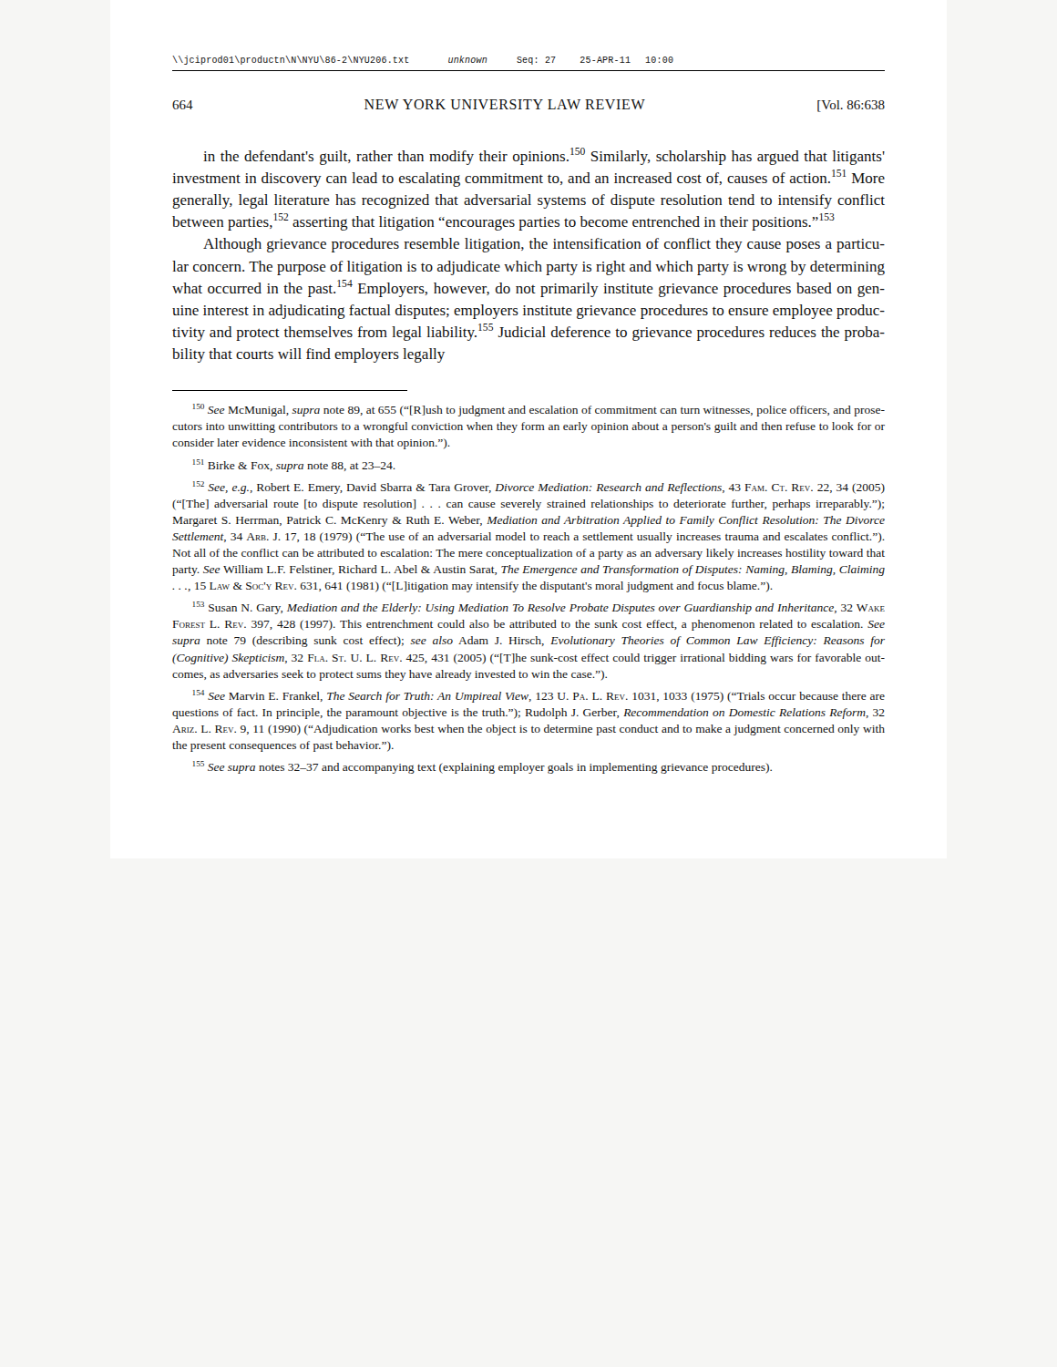\\jciprod01\productn\N\NYU\86-2\NYU206.txtunknown Seq: 2725-APR-1110:00
664 NEW YORK UNIVERSITY LAW REVIEW [Vol. 86:638
in the defendant's guilt, rather than modify their opinions.150 Similarly, scholarship has argued that litigants' investment in discovery can lead to escalating commitment to, and an increased cost of, causes of action.151 More generally, legal literature has recognized that adversarial systems of dispute resolution tend to intensify conflict between parties,152 asserting that litigation “encourages parties to become entrenched in their positions.”153
Although grievance procedures resemble litigation, the intensification of conflict they cause poses a particular concern. The purpose of litigation is to adjudicate which party is right and which party is wrong by determining what occurred in the past.154 Employers, however, do not primarily institute grievance procedures based on genuine interest in adjudicating factual disputes; employers institute grievance procedures to ensure employee productivity and protect themselves from legal liability.155 Judicial deference to grievance procedures reduces the probability that courts will find employers legally
150 See McMunigal, supra note 89, at 655 (“[R]ush to judgment and escalation of commitment can turn witnesses, police officers, and prosecutors into unwitting contributors to a wrongful conviction when they form an early opinion about a person's guilt and then refuse to look for or consider later evidence inconsistent with that opinion.”).
151 Birke & Fox, supra note 88, at 23–24.
152 See, e.g., Robert E. Emery, David Sbarra & Tara Grover, Divorce Mediation: Research and Reflections, 43 Fam. Ct. Rev. 22, 34 (2005) (“[The] adversarial route [to dispute resolution] . . . can cause severely strained relationships to deteriorate further, perhaps irreparably.”); Margaret S. Herrman, Patrick C. McKenry & Ruth E. Weber, Mediation and Arbitration Applied to Family Conflict Resolution: The Divorce Settlement, 34 Arb. J. 17, 18 (1979) (“The use of an adversarial model to reach a settlement usually increases trauma and escalates conflict.”). Not all of the conflict can be attributed to escalation: The mere conceptualization of a party as an adversary likely increases hostility toward that party. See William L.F. Felstiner, Richard L. Abel & Austin Sarat, The Emergence and Transformation of Disputes: Naming, Blaming, Claiming . . ., 15 Law & Soc'y Rev. 631, 641 (1981) (“[L]itigation may intensify the disputant's moral judgment and focus blame.”).
153 Susan N. Gary, Mediation and the Elderly: Using Mediation To Resolve Probate Disputes over Guardianship and Inheritance, 32 Wake Forest L. Rev. 397, 428 (1997). This entrenchment could also be attributed to the sunk cost effect, a phenomenon related to escalation. See supra note 79 (describing sunk cost effect); see also Adam J. Hirsch, Evolutionary Theories of Common Law Efficiency: Reasons for (Cognitive) Skepticism, 32 Fla. St. U. L. Rev. 425, 431 (2005) (“[T]he sunk-cost effect could trigger irrational bidding wars for favorable outcomes, as adversaries seek to protect sums they have already invested to win the case.”).
154 See Marvin E. Frankel, The Search for Truth: An Umpireal View, 123 U. Pa. L. Rev. 1031, 1033 (1975) (“Trials occur because there are questions of fact. In principle, the paramount objective is the truth.”); Rudolph J. Gerber, Recommendation on Domestic Relations Reform, 32 Ariz. L. Rev. 9, 11 (1990) (“Adjudication works best when the object is to determine past conduct and to make a judgment concerned only with the present consequences of past behavior.”).
155 See supra notes 32–37 and accompanying text (explaining employer goals in implementing grievance procedures).